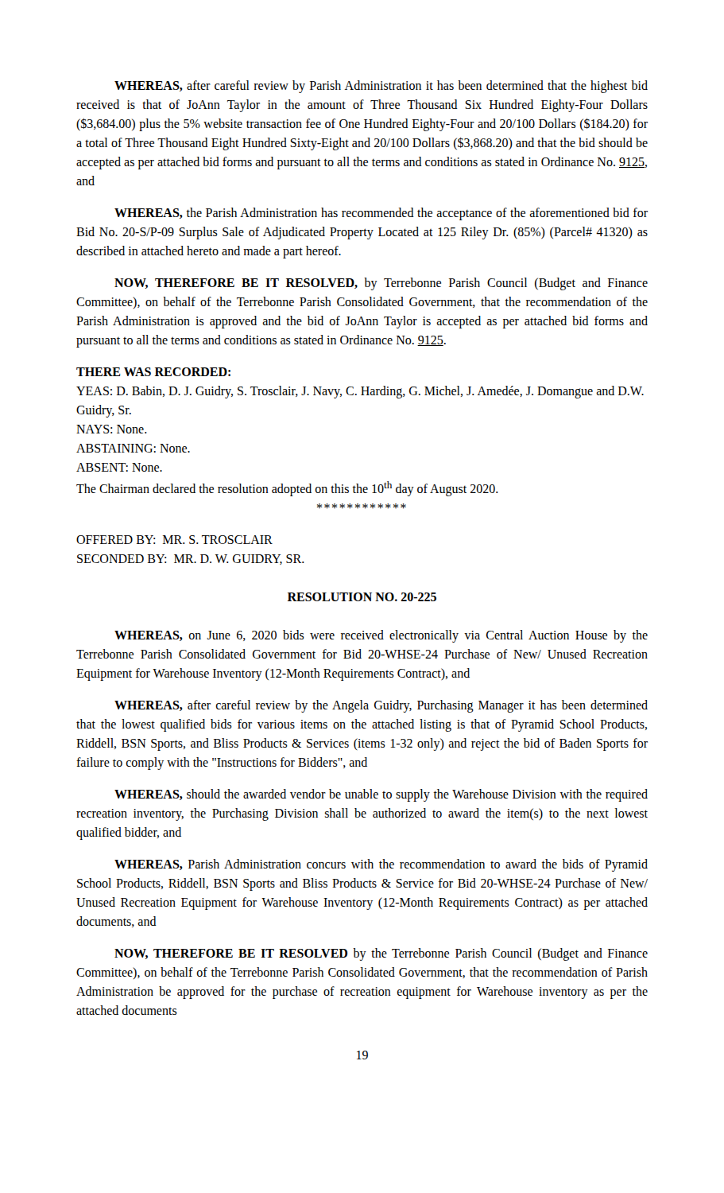WHEREAS, after careful review by Parish Administration it has been determined that the highest bid received is that of JoAnn Taylor in the amount of Three Thousand Six Hundred Eighty-Four Dollars ($3,684.00) plus the 5% website transaction fee of One Hundred Eighty-Four and 20/100 Dollars ($184.20) for a total of Three Thousand Eight Hundred Sixty-Eight and 20/100 Dollars ($3,868.20) and that the bid should be accepted as per attached bid forms and pursuant to all the terms and conditions as stated in Ordinance No. 9125, and
WHEREAS, the Parish Administration has recommended the acceptance of the aforementioned bid for Bid No. 20-S/P-09 Surplus Sale of Adjudicated Property Located at 125 Riley Dr. (85%) (Parcel# 41320) as described in attached hereto and made a part hereof.
NOW, THEREFORE BE IT RESOLVED, by Terrebonne Parish Council (Budget and Finance Committee), on behalf of the Terrebonne Parish Consolidated Government, that the recommendation of the Parish Administration is approved and the bid of JoAnn Taylor is accepted as per attached bid forms and pursuant to all the terms and conditions as stated in Ordinance No. 9125.
THERE WAS RECORDED:
YEAS: D. Babin, D. J. Guidry, S. Trosclair, J. Navy, C. Harding, G. Michel, J. Amedée, J. Domangue and D.W. Guidry, Sr.
NAYS: None.
ABSTAINING: None.
ABSENT: None.
The Chairman declared the resolution adopted on this the 10th day of August 2020.
************
OFFERED BY: MR. S. TROSCLAIR
SECONDED BY: MR. D. W. GUIDRY, SR.
RESOLUTION NO. 20-225
WHEREAS, on June 6, 2020 bids were received electronically via Central Auction House by the Terrebonne Parish Consolidated Government for Bid 20-WHSE-24 Purchase of New/ Unused Recreation Equipment for Warehouse Inventory (12-Month Requirements Contract), and
WHEREAS, after careful review by the Angela Guidry, Purchasing Manager it has been determined that the lowest qualified bids for various items on the attached listing is that of Pyramid School Products, Riddell, BSN Sports, and Bliss Products & Services (items 1-32 only) and reject the bid of Baden Sports for failure to comply with the "Instructions for Bidders", and
WHEREAS, should the awarded vendor be unable to supply the Warehouse Division with the required recreation inventory, the Purchasing Division shall be authorized to award the item(s) to the next lowest qualified bidder, and
WHEREAS, Parish Administration concurs with the recommendation to award the bids of Pyramid School Products, Riddell, BSN Sports and Bliss Products & Service for Bid 20-WHSE-24 Purchase of New/ Unused Recreation Equipment for Warehouse Inventory (12-Month Requirements Contract) as per attached documents, and
NOW, THEREFORE BE IT RESOLVED by the Terrebonne Parish Council (Budget and Finance Committee), on behalf of the Terrebonne Parish Consolidated Government, that the recommendation of Parish Administration be approved for the purchase of recreation equipment for Warehouse inventory as per the attached documents
19